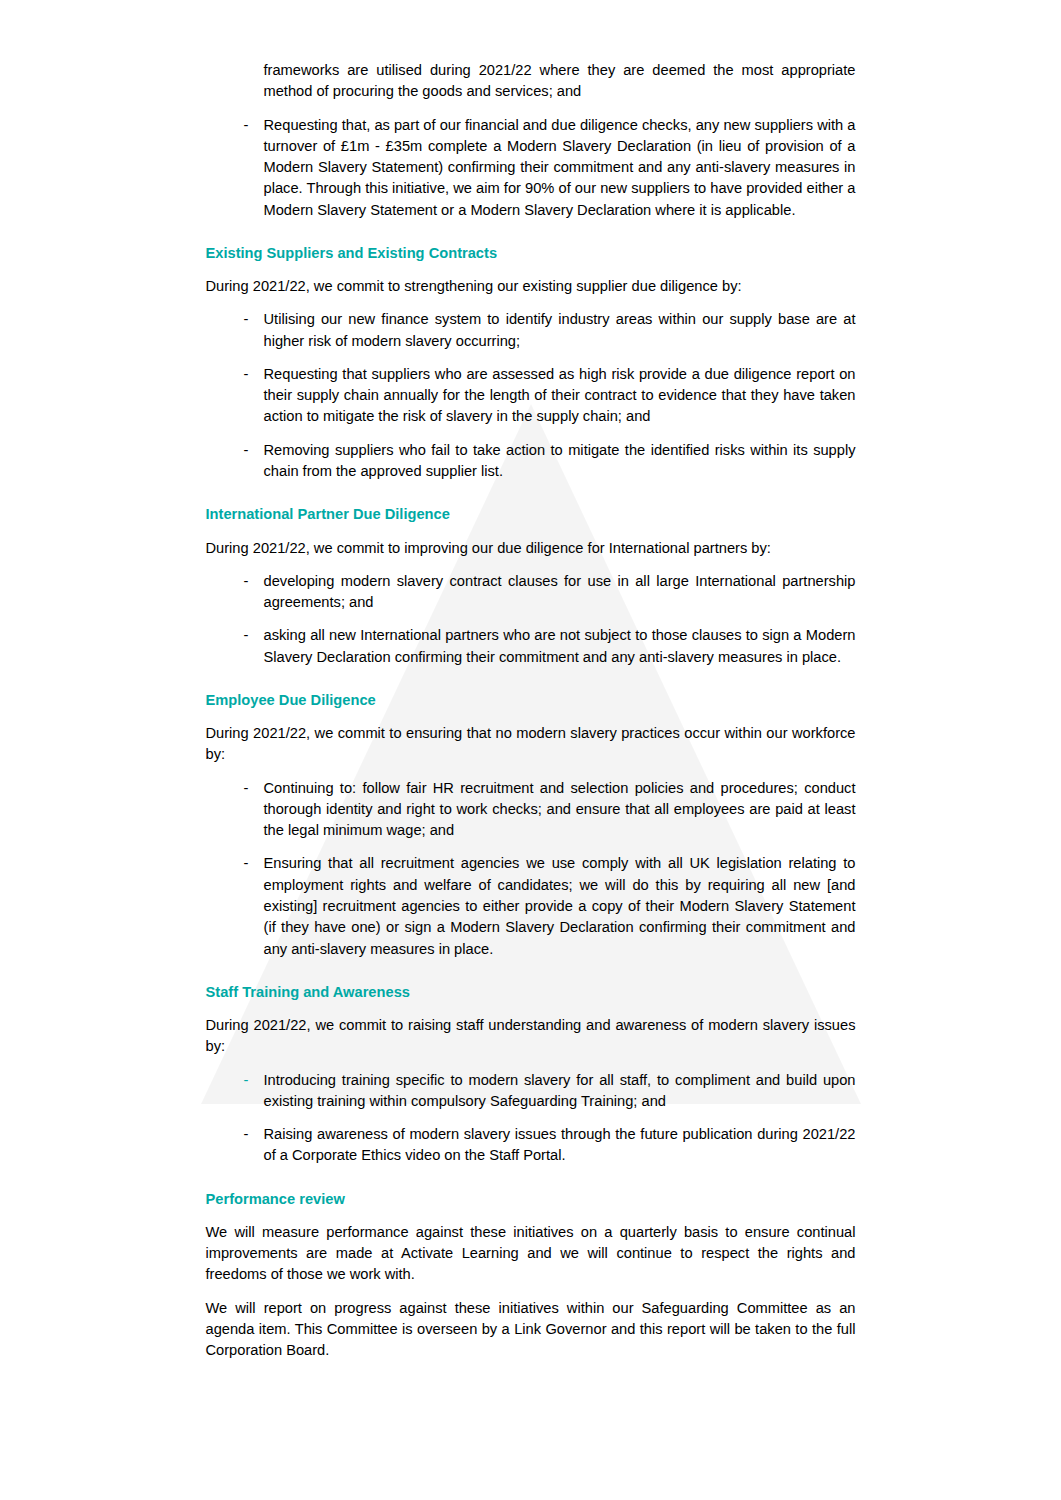frameworks are utilised during 2021/22 where they are deemed the most appropriate method of procuring the goods and services; and
Requesting that, as part of our financial and due diligence checks, any new suppliers with a turnover of £1m - £35m complete a Modern Slavery Declaration (in lieu of provision of a Modern Slavery Statement) confirming their commitment and any anti-slavery measures in place. Through this initiative, we aim for 90% of our new suppliers to have provided either a Modern Slavery Statement or a Modern Slavery Declaration where it is applicable.
Existing Suppliers and Existing Contracts
During 2021/22, we commit to strengthening our existing supplier due diligence by:
Utilising our new finance system to identify industry areas within our supply base are at higher risk of modern slavery occurring;
Requesting that suppliers who are assessed as high risk provide a due diligence report on their supply chain annually for the length of their contract to evidence that they have taken action to mitigate the risk of slavery in the supply chain; and
Removing suppliers who fail to take action to mitigate the identified risks within its supply chain from the approved supplier list.
International Partner Due Diligence
During 2021/22, we commit to improving our due diligence for International partners by:
developing modern slavery contract clauses for use in all large International partnership agreements; and
asking all new International partners who are not subject to those clauses to sign a Modern Slavery Declaration confirming their commitment and any anti-slavery measures in place.
Employee Due Diligence
During 2021/22, we commit to ensuring that no modern slavery practices occur within our workforce by:
Continuing to: follow fair HR recruitment and selection policies and procedures; conduct thorough identity and right to work checks; and ensure that all employees are paid at least the legal minimum wage; and
Ensuring that all recruitment agencies we use comply with all UK legislation relating to employment rights and welfare of candidates; we will do this by requiring all new [and existing] recruitment agencies to either provide a copy of their Modern Slavery Statement (if they have one) or sign a Modern Slavery Declaration confirming their commitment and any anti-slavery measures in place.
Staff Training and Awareness
During 2021/22, we commit to raising staff understanding and awareness of modern slavery issues by:
Introducing training specific to modern slavery for all staff, to compliment and build upon existing training within compulsory Safeguarding Training; and
Raising awareness of modern slavery issues through the future publication during 2021/22 of a Corporate Ethics video on the Staff Portal.
Performance review
We will measure performance against these initiatives on a quarterly basis to ensure continual improvements are made at Activate Learning and we will continue to respect the rights and freedoms of those we work with.
We will report on progress against these initiatives within our Safeguarding Committee as an agenda item. This Committee is overseen by a Link Governor and this report will be taken to the full Corporation Board.